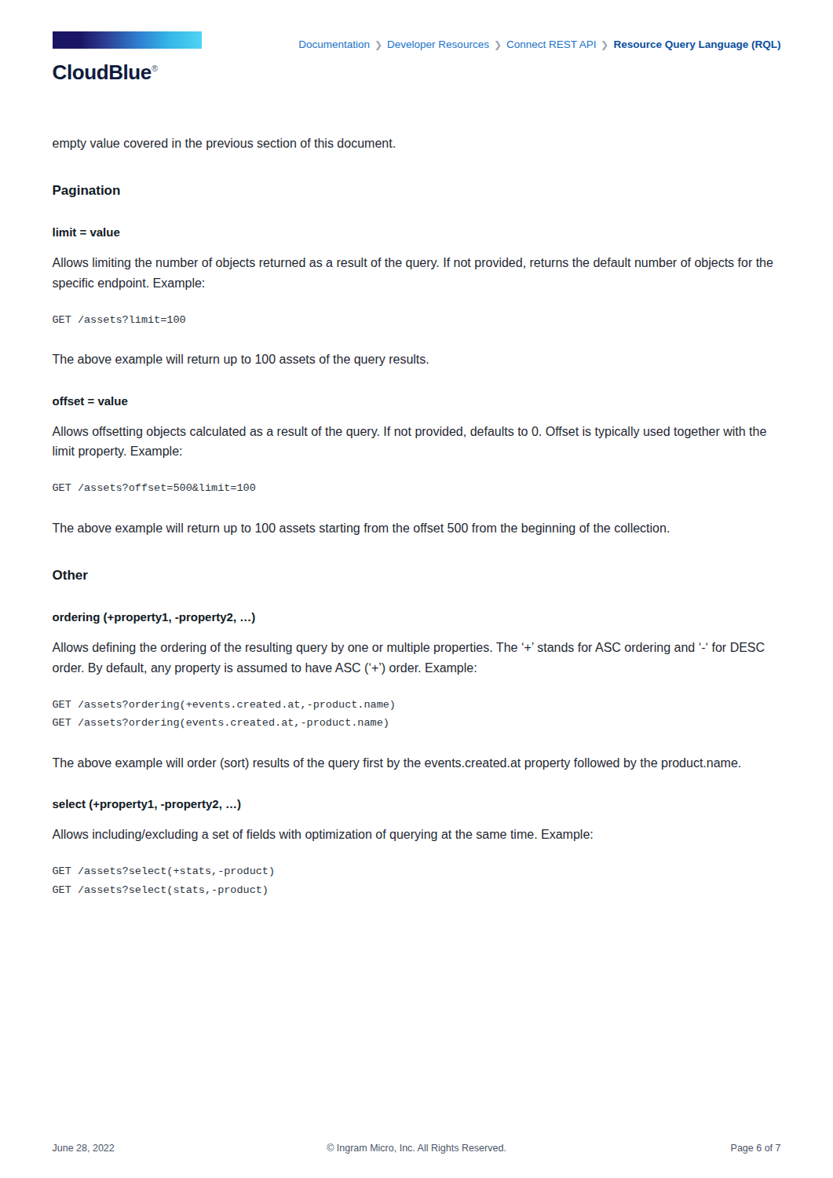CloudBlue®
Documentation❯Developer Resources❯Connect REST API❯Resource Query Language (RQL)
empty value covered in the previous section of this document.
Pagination
limit = value
Allows limiting the number of objects returned as a result of the query. If not provided, returns the default number of objects for the specific endpoint. Example:
GET /assets?limit=100
The above example will return up to 100 assets of the query results.
offset = value
Allows offsetting objects calculated as a result of the query. If not provided, defaults to 0. Offset is typically used together with the limit property. Example:
GET /assets?offset=500&limit=100
The above example will return up to 100 assets starting from the offset 500 from the beginning of the collection.
Other
ordering (+property1, -property2, …)
Allows defining the ordering of the resulting query by one or multiple properties. The ‘+’ stands for ASC ordering and ‘-‘ for DESC order. By default, any property is assumed to have ASC (‘+’) order. Example:
GET /assets?ordering(+events.created.at,-product.name)
GET /assets?ordering(events.created.at,-product.name)
The above example will order (sort) results of the query first by the events.created.at property followed by the product.name.
select (+property1, -property2, …)
Allows including/excluding a set of fields with optimization of querying at the same time. Example:
GET /assets?select(+stats,-product)
GET /assets?select(stats,-product)
June 28, 2022
© Ingram Micro, Inc. All Rights Reserved.
Page 6 of 7